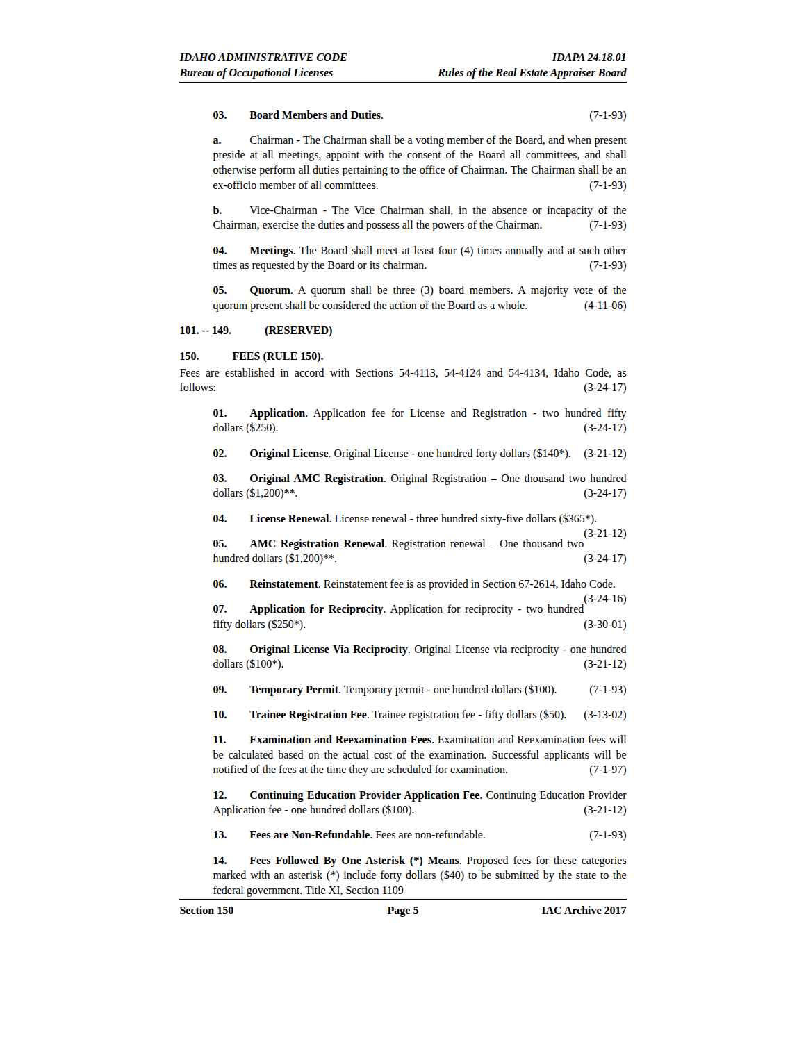| IDAHO ADMINISTRATIVE CODE | IDAPA 24.18.01 |
| Bureau of Occupational Licenses | Rules of the Real Estate Appraiser Board |
03. Board Members and Duties. (7-1-93)
a. Chairman - The Chairman shall be a voting member of the Board, and when present preside at all meetings, appoint with the consent of the Board all committees, and shall otherwise perform all duties pertaining to the office of Chairman. The Chairman shall be an ex-officio member of all committees. (7-1-93)
b. Vice-Chairman - The Vice Chairman shall, in the absence or incapacity of the Chairman, exercise the duties and possess all the powers of the Chairman. (7-1-93)
04. Meetings. The Board shall meet at least four (4) times annually and at such other times as requested by the Board or its chairman. (7-1-93)
05. Quorum. A quorum shall be three (3) board members. A majority vote of the quorum present shall be considered the action of the Board as a whole. (4-11-06)
101. -- 149. (RESERVED)
150. FEES (RULE 150).
Fees are established in accord with Sections 54-4113, 54-4124 and 54-4134, Idaho Code, as follows: (3-24-17)
01. Application. Application fee for License and Registration - two hundred fifty dollars ($250). (3-24-17)
02. Original License. Original License - one hundred forty dollars ($140*). (3-21-12)
03. Original AMC Registration. Original Registration – One thousand two hundred dollars ($1,200)**. (3-24-17)
04. License Renewal. License renewal - three hundred sixty-five dollars ($365*). (3-21-12)
05. AMC Registration Renewal. Registration renewal – One thousand two hundred dollars ($1,200)**. (3-24-17)
06. Reinstatement. Reinstatement fee is as provided in Section 67-2614, Idaho Code. (3-24-16)
07. Application for Reciprocity. Application for reciprocity - two hundred fifty dollars ($250*). (3-30-01)
08. Original License Via Reciprocity. Original License via reciprocity - one hundred dollars ($100*). (3-21-12)
09. Temporary Permit. Temporary permit - one hundred dollars ($100). (7-1-93)
10. Trainee Registration Fee. Trainee registration fee - fifty dollars ($50). (3-13-02)
11. Examination and Reexamination Fees. Examination and Reexamination fees will be calculated based on the actual cost of the examination. Successful applicants will be notified of the fees at the time they are scheduled for examination. (7-1-97)
12. Continuing Education Provider Application Fee. Continuing Education Provider Application fee - one hundred dollars ($100). (3-21-12)
13. Fees are Non-Refundable. Fees are non-refundable. (7-1-93)
14. Fees Followed By One Asterisk (*) Means. Proposed fees for these categories marked with an asterisk (*) include forty dollars ($40) to be submitted by the state to the federal government. Title XI, Section 1109
| Section 150 | Page 5 | IAC Archive 2017 |